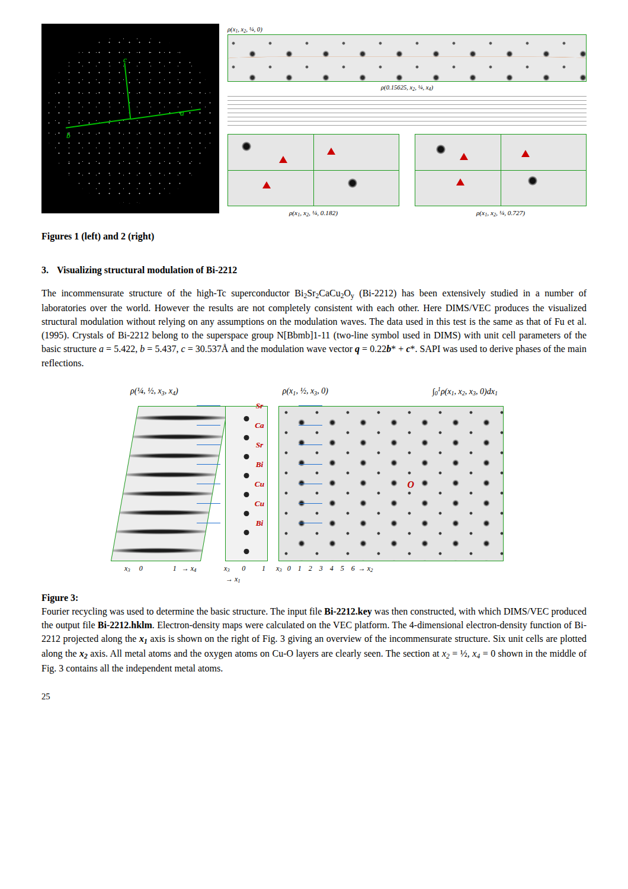a b c
ρ(x1, x2, ¼, 0)
ρ(0.15625, x2, ¼, x4)
ρ(x1, x2, ¼, 0.182) ρ(x1, x2, ¼, 0.727)
Figures 1 (left) and 2 (right)
3. Visualizing structural modulation of Bi-2212
The incommensurate structure of the high-Tc superconductor Bi2Sr2CaCu2Oy (Bi-2212) has been extensively studied in a number of laboratories over the world. However the results are not completely consistent with each other. Here DIMS/VEC produces the visualized structural modulation without relying on any assumptions on the modulation waves. The data used in this test is the same as that of Fu et al. (1995). Crystals of Bi-2212 belong to the superspace group N[Bbmb]1-11 (two-line symbol used in DIMS) with unit cell parameters of the basic structure a = 5.422, b = 5.437, c = 30.537Å and the modulation wave vector q = 0.22b* + c*. SAPI was used to derive phases of the main reflections.
ρ(¼, ½, x3, x4) ρ(x1, ½, x3, 0) ∫01ρ(x1, x2, x3, 0)dx1
O
Sr
Ca
Sr
Bi
Cu
Cu
Bi
x3 0 1 → x4
x3 0 1 → x1
x3 0 1 2 3 4 5 6 → x2
Figure 3:
Fourier recycling was used to determine the basic structure. The input file Bi-2212.key was then constructed, with which DIMS/VEC produced the output file Bi-2212.hklm. Electron-density maps were calculated on the VEC platform. The 4-dimensional electron-density function of Bi-2212 projected along the x1 axis is shown on the right of Fig. 3 giving an overview of the incommensurate structure. Six unit cells are plotted along the x2 axis. All metal atoms and the oxygen atoms on Cu-O layers are clearly seen. The section at x2 = ½, x4 = 0 shown in the middle of Fig. 3 contains all the independent metal atoms.
25